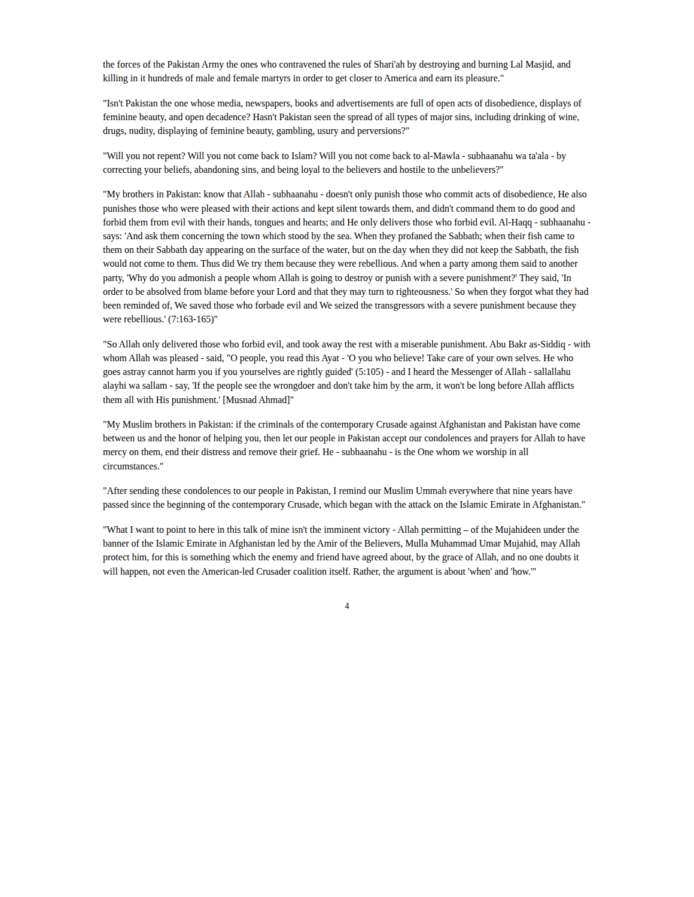the forces of the Pakistan Army the ones who contravened the rules of Shari'ah by destroying and burning Lal Masjid, and killing in it hundreds of male and female martyrs in order to get closer to America and earn its pleasure."
"Isn't Pakistan the one whose media, newspapers, books and advertisements are full of open acts of disobedience, displays of feminine beauty, and open decadence? Hasn't Pakistan seen the spread of all types of major sins, including drinking of wine, drugs, nudity, displaying of feminine beauty, gambling, usury and perversions?"
"Will you not repent? Will you not come back to Islam? Will you not come back to al-Mawla - subhaanahu wa ta'ala - by correcting your beliefs, abandoning sins, and being loyal to the believers and hostile to the unbelievers?"
"My brothers in Pakistan: know that Allah - subhaanahu - doesn't only punish those who commit acts of disobedience, He also punishes those who were pleased with their actions and kept silent towards them, and didn't command them to do good and forbid them from evil with their hands, tongues and hearts; and He only delivers those who forbid evil. Al-Haqq - subhaanahu - says: 'And ask them concerning the town which stood by the sea. When they profaned the Sabbath; when their fish came to them on their Sabbath day appearing on the surface of the water, but on the day when they did not keep the Sabbath, the fish would not come to them. Thus did We try them because they were rebellious. And when a party among them said to another party, 'Why do you admonish a people whom Allah is going to destroy or punish with a severe punishment?' They said, 'In order to be absolved from blame before your Lord and that they may turn to righteousness.' So when they forgot what they had been reminded of, We saved those who forbade evil and We seized the transgressors with a severe punishment because they were rebellious.' (7:163-165)"
"So Allah only delivered those who forbid evil, and took away the rest with a miserable punishment. Abu Bakr as-Siddiq - with whom Allah was pleased - said, "O people, you read this Ayat - 'O you who believe! Take care of your own selves. He who goes astray cannot harm you if you yourselves are rightly guided' (5:105) - and I heard the Messenger of Allah - sallallahu alayhi wa sallam - say, 'If the people see the wrongdoer and don't take him by the arm, it won't be long before Allah afflicts them all with His punishment.' [Musnad Ahmad]"
"My Muslim brothers in Pakistan: if the criminals of the contemporary Crusade against Afghanistan and Pakistan have come between us and the honor of helping you, then let our people in Pakistan accept our condolences and prayers for Allah to have mercy on them, end their distress and remove their grief. He - subhaanahu - is the One whom we worship in all circumstances."
"After sending these condolences to our people in Pakistan, I remind our Muslim Ummah everywhere that nine years have passed since the beginning of the contemporary Crusade, which began with the attack on the Islamic Emirate in Afghanistan."
"What I want to point to here in this talk of mine isn't the imminent victory - Allah permitting – of the Mujahideen under the banner of the Islamic Emirate in Afghanistan led by the Amir of the Believers, Mulla Muhammad Umar Mujahid, may Allah protect him, for this is something which the enemy and friend have agreed about, by the grace of Allah, and no one doubts it will happen, not even the American-led Crusader coalition itself. Rather, the argument is about 'when' and 'how.'"
4